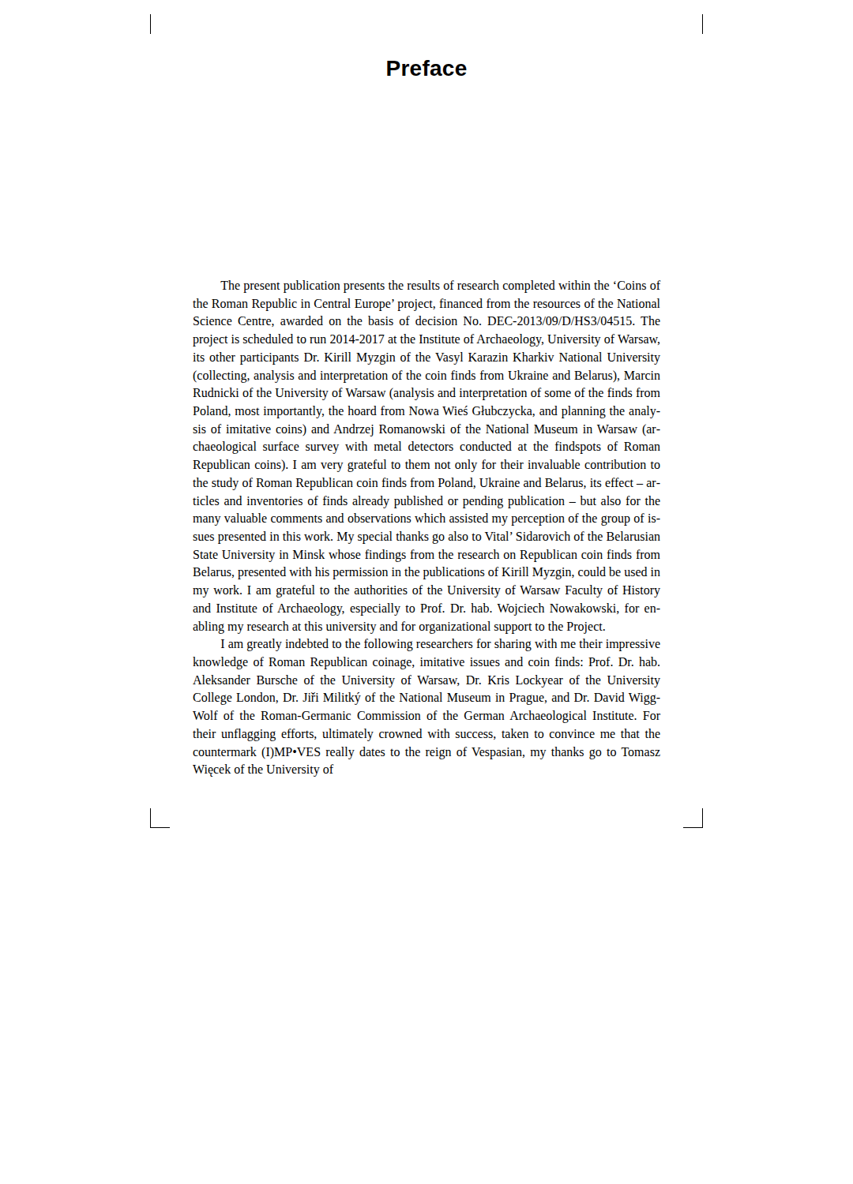Preface
The present publication presents the results of research completed within the ‘Coins of the Roman Republic in Central Europe’ project, financed from the resources of the National Science Centre, awarded on the basis of decision No. DEC-2013/09/D/HS3/04515. The project is scheduled to run 2014-2017 at the Institute of Archaeology, University of Warsaw, its other participants Dr. Kirill Myzgin of the Vasyl Karazin Kharkiv National University (collecting, analysis and interpretation of the coin finds from Ukraine and Belarus), Marcin Rudnicki of the University of Warsaw (analysis and interpretation of some of the finds from Poland, most importantly, the hoard from Nowa Wieś Głubczycka, and planning the analysis of imitative coins) and Andrzej Romanowski of the National Museum in Warsaw (archaeological surface survey with metal detectors conducted at the findspots of Roman Republican coins). I am very grateful to them not only for their invaluable contribution to the study of Roman Republican coin finds from Poland, Ukraine and Belarus, its effect – articles and inventories of finds already published or pending publication – but also for the many valuable comments and observations which assisted my perception of the group of issues presented in this work. My special thanks go also to Vital’ Sidarovich of the Belarusian State University in Minsk whose findings from the research on Republican coin finds from Belarus, presented with his permission in the publications of Kirill Myzgin, could be used in my work. I am grateful to the authorities of the University of Warsaw Faculty of History and Institute of Archaeology, especially to Prof. Dr. hab. Wojciech Nowakowski, for enabling my research at this university and for organizational support to the Project.
I am greatly indebted to the following researchers for sharing with me their impressive knowledge of Roman Republican coinage, imitative issues and coin finds: Prof. Dr. hab. Aleksander Bursche of the University of Warsaw, Dr. Kris Lockyear of the University College London, Dr. Jiři Militký of the National Museum in Prague, and Dr. David Wigg-Wolf of the Roman-Germanic Commission of the German Archaeological Institute. For their unflagging efforts, ultimately crowned with success, taken to convince me that the countermark (I)MP•VES really dates to the reign of Vespasian, my thanks go to Tomasz Więcek of the University of